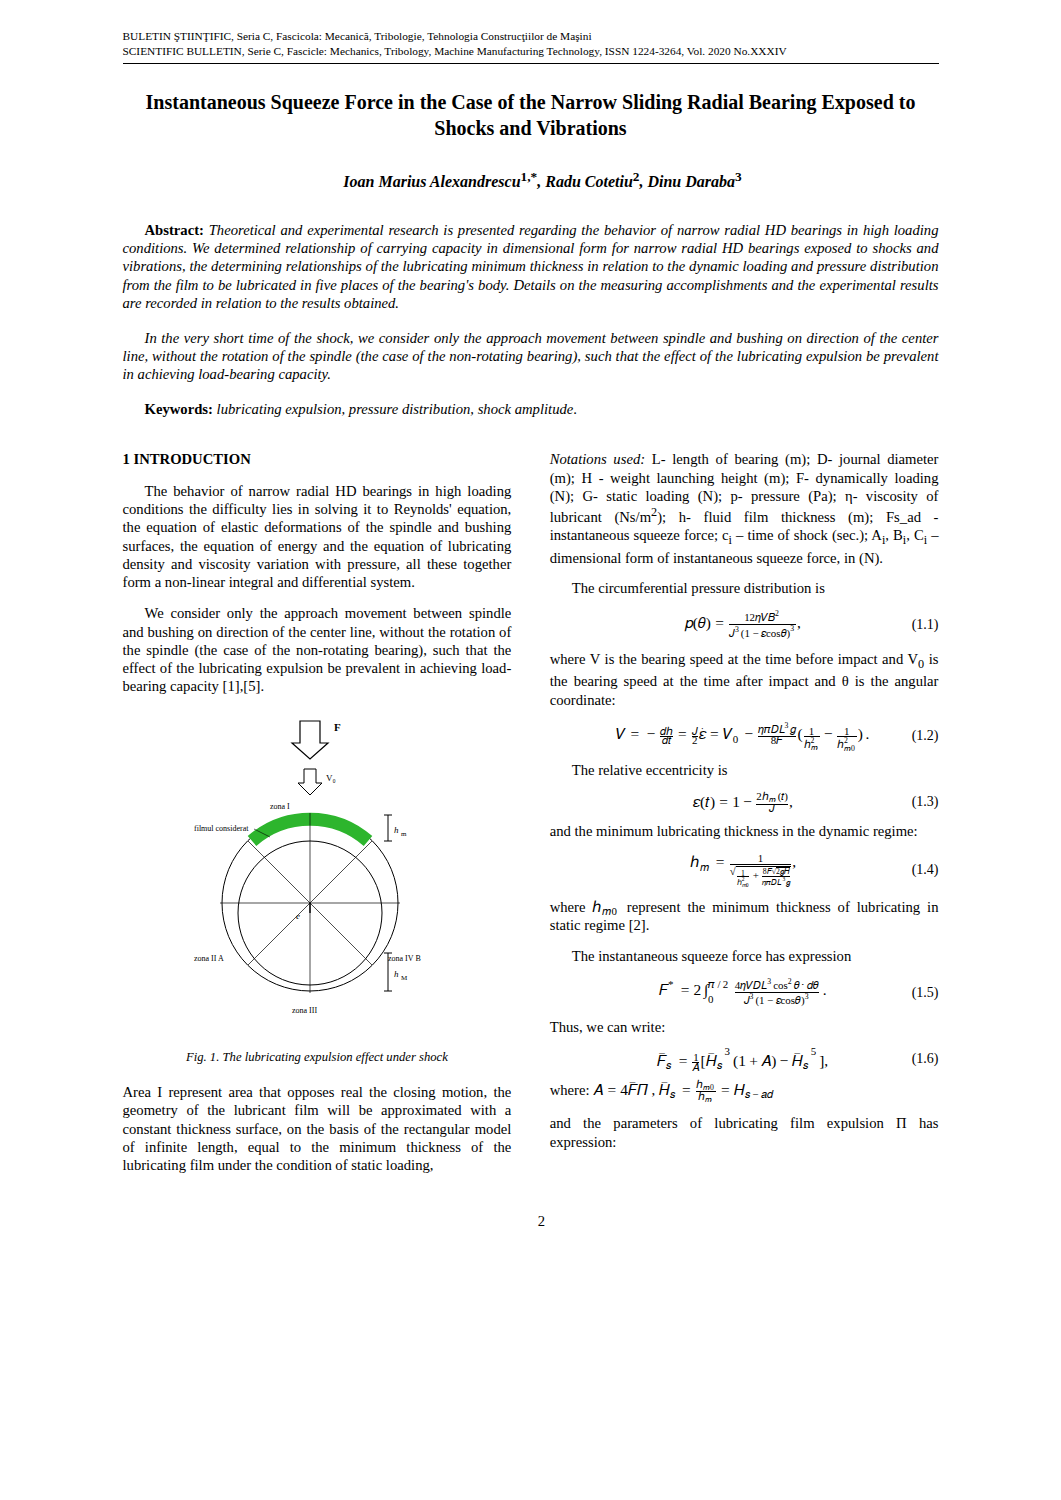BULETIN ŞTIINŢIFIC, Seria C, Fascicola: Mecanică, Tribologie, Tehnologia Construcţiilor de Maşini
SCIENTIFIC BULLETIN, Serie C, Fascicle: Mechanics, Tribology, Machine Manufacturing Technology, ISSN 1224-3264, Vol. 2020 No.XXXIV
Instantaneous Squeeze Force in the Case of the Narrow Sliding Radial Bearing Exposed to Shocks and Vibrations
Ioan Marius Alexandrescu1,*, Radu Cotetiu2, Dinu Daraba3
Abstract: Theoretical and experimental research is presented regarding the behavior of narrow radial HD bearings in high loading conditions. We determined relationship of carrying capacity in dimensional form for narrow radial HD bearings exposed to shocks and vibrations, the determining relationships of the lubricating minimum thickness in relation to the dynamic loading and pressure distribution from the film to be lubricated in five places of the bearing's body. Details on the measuring accomplishments and the experimental results are recorded in relation to the results obtained.
In the very short time of the shock, we consider only the approach movement between spindle and bushing on direction of the center line, without the rotation of the spindle (the case of the non-rotating bearing), such that the effect of the lubricating expulsion be prevalent in achieving load-bearing capacity.
Keywords: lubricating expulsion, pressure distribution, shock amplitude.
1 INTRODUCTION
The behavior of narrow radial HD bearings in high loading conditions the difficulty lies in solving it to Reynolds' equation, the equation of elastic deformations of the spindle and bushing surfaces, the equation of energy and the equation of lubricating density and viscosity variation with pressure, all these together form a non-linear integral and differential system.
We consider only the approach movement between spindle and bushing on direction of the center line, without the rotation of the spindle (the case of the non-rotating bearing), such that the effect of the lubricating expulsion be prevalent in achieving load-bearing capacity [1],[5].
F V₀ h m h M e filmul considerat zona I zona II A zona IV B zona III
Fig. 1. The lubricating expulsion effect under shock
Area I represent area that opposes real the closing motion, the geometry of the lubricant film will be approximated with a constant thickness surface, on the basis of the rectangular model of infinite length, equal to the minimum thickness of the lubricating film under the condition of static loading,
Notations used: L- length of bearing (m); D- journal diameter (m); H - weight launching height (m); F- dynamically loading (N); G- static loading (N); p- pressure (Pa); η- viscosity of lubricant (Ns/m2); h- fluid film thickness (m); Fs_ad - instantaneous squeeze force; ci – time of shock (sec.); Ai, Bi, Ci – dimensional form of instantaneous squeeze force, in (N).
The circumferential pressure distribution is
p(θ)= 12ηVB2 J3(1−εcosθ)3 , (1.1)
where V is the bearing speed at the time before impact and V0 is the bearing speed at the time after impact and θ is the angular coordinate:
V=− dhdt = J2 ε˙ =V0− ηπDL3g 8F ( 1hm2 − 1hm02 ) . (1.2)
The relative eccentricity is
ε(t)=1− 2hm(t) J , (1.3)
and the minimum lubricating thickness in the dynamic regime:
hm= 1 1hm02 + 8F2gH ηπDL3g , (1.4)
where hm0 represent the minimum thickness of lubricating in static regime [2].
The instantaneous squeeze force has expression
F*=2 ∫ 0 π/2 4ηVDL3cos2θ⋅dθ J3(1−εcosθ)3 . (1.5)
Thus, we can write:
F¯s= 1A [ H¯s3 (1+A) − H¯s5 ] , (1.6)
where: A=4F¯Π , H¯s=hm0hm=Hs−ad
and the parameters of lubricating film expulsion Π has expression:
2